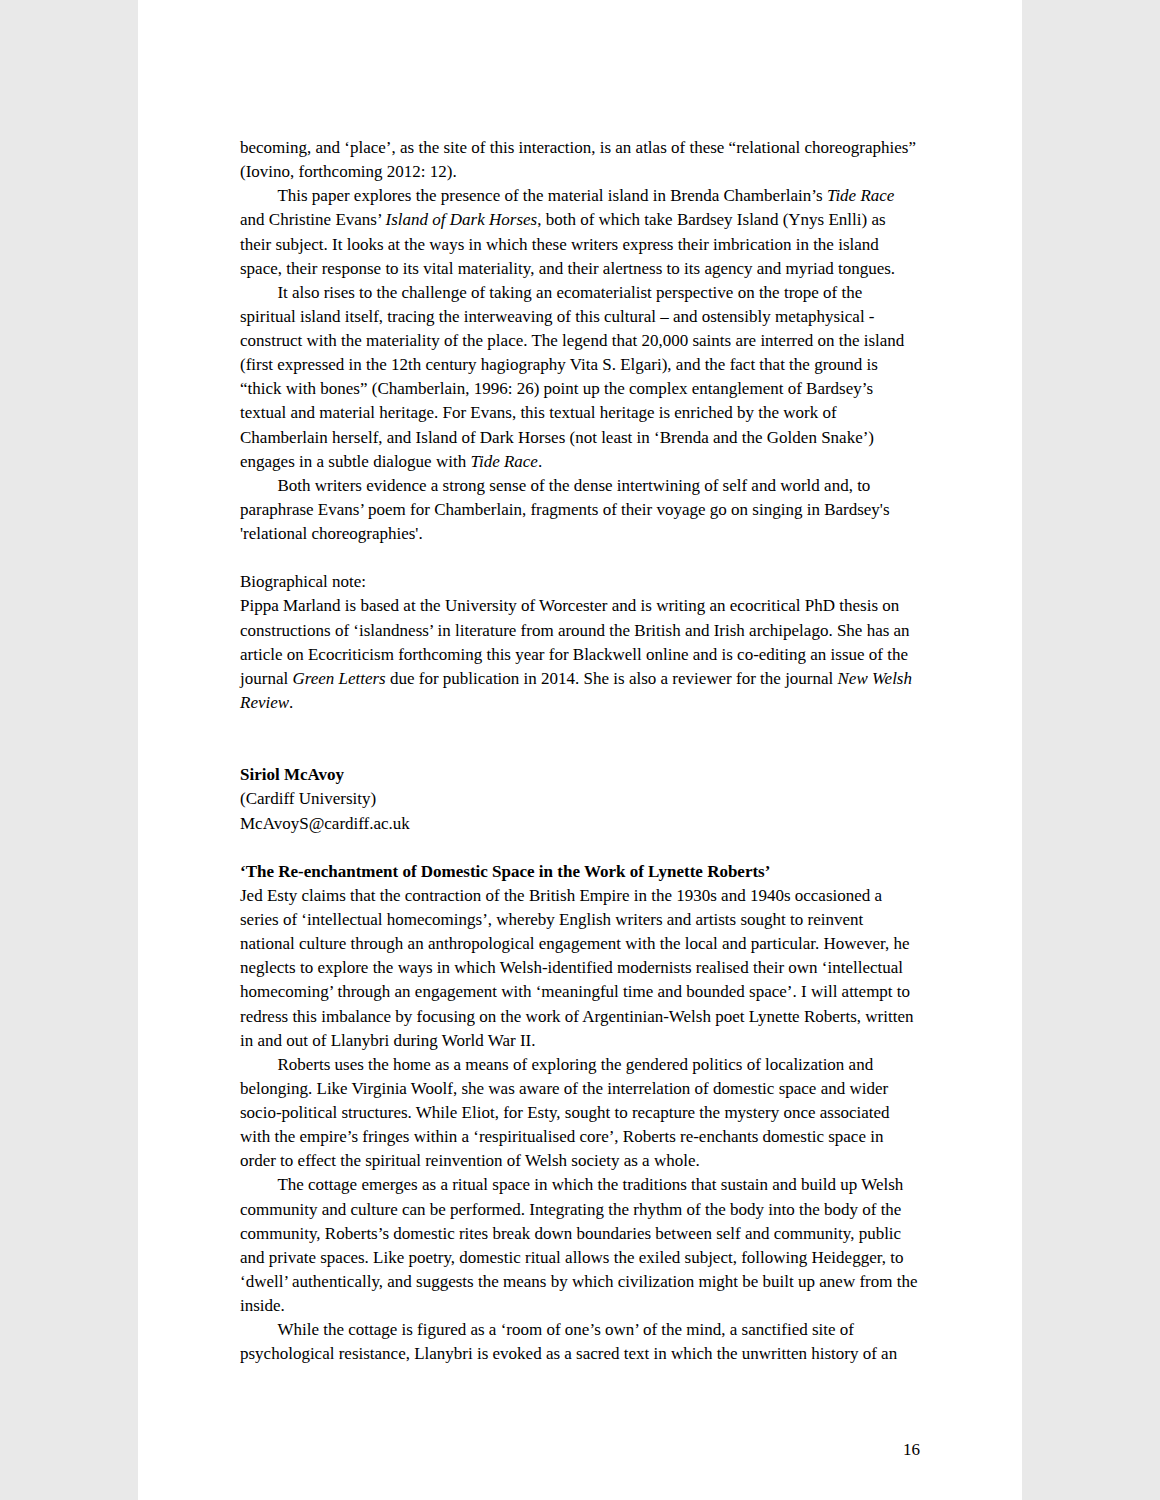becoming, and ‘place’, as the site of this interaction, is an atlas of these “relational choreographies” (Iovino, forthcoming 2012: 12).
This paper explores the presence of the material island in Brenda Chamberlain’s Tide Race and Christine Evans’ Island of Dark Horses, both of which take Bardsey Island (Ynys Enlli) as their subject. It looks at the ways in which these writers express their imbrication in the island space, their response to its vital materiality, and their alertness to its agency and myriad tongues.
It also rises to the challenge of taking an ecomaterialist perspective on the trope of the spiritual island itself, tracing the interweaving of this cultural – and ostensibly metaphysical - construct with the materiality of the place. The legend that 20,000 saints are interred on the island (first expressed in the 12th century hagiography Vita S. Elgari), and the fact that the ground is “thick with bones” (Chamberlain, 1996: 26) point up the complex entanglement of Bardsey’s textual and material heritage. For Evans, this textual heritage is enriched by the work of Chamberlain herself, and Island of Dark Horses (not least in ‘Brenda and the Golden Snake’) engages in a subtle dialogue with Tide Race.
Both writers evidence a strong sense of the dense intertwining of self and world and, to paraphrase Evans’ poem for Chamberlain, fragments of their voyage go on singing in Bardsey's 'relational choreographies'.
Biographical note:
Pippa Marland is based at the University of Worcester and is writing an ecocritical PhD thesis on constructions of ‘islandness’ in literature from around the British and Irish archipelago. She has an article on Ecocriticism forthcoming this year for Blackwell online and is co-editing an issue of the journal Green Letters due for publication in 2014. She is also a reviewer for the journal New Welsh Review.
Siriol McAvoy
(Cardiff University)
McAvoyS@cardiff.ac.uk
‘The Re-enchantment of Domestic Space in the Work of Lynette Roberts’
Jed Esty claims that the contraction of the British Empire in the 1930s and 1940s occasioned a series of ‘intellectual homecomings’, whereby English writers and artists sought to reinvent national culture through an anthropological engagement with the local and particular. However, he neglects to explore the ways in which Welsh-identified modernists realised their own ‘intellectual homecoming’ through an engagement with ‘meaningful time and bounded space’. I will attempt to redress this imbalance by focusing on the work of Argentinian-Welsh poet Lynette Roberts, written in and out of Llanybri during World War II.
Roberts uses the home as a means of exploring the gendered politics of localization and belonging. Like Virginia Woolf, she was aware of the interrelation of domestic space and wider socio-political structures. While Eliot, for Esty, sought to recapture the mystery once associated with the empire’s fringes within a ‘respiritualised core’, Roberts re-enchants domestic space in order to effect the spiritual reinvention of Welsh society as a whole.
The cottage emerges as a ritual space in which the traditions that sustain and build up Welsh community and culture can be performed. Integrating the rhythm of the body into the body of the community, Roberts’s domestic rites break down boundaries between self and community, public and private spaces. Like poetry, domestic ritual allows the exiled subject, following Heidegger, to ‘dwell’ authentically, and suggests the means by which civilization might be built up anew from the inside.
While the cottage is figured as a ‘room of one’s own’ of the mind, a sanctified site of psychological resistance, Llanybri is evoked as a sacred text in which the unwritten history of an
16